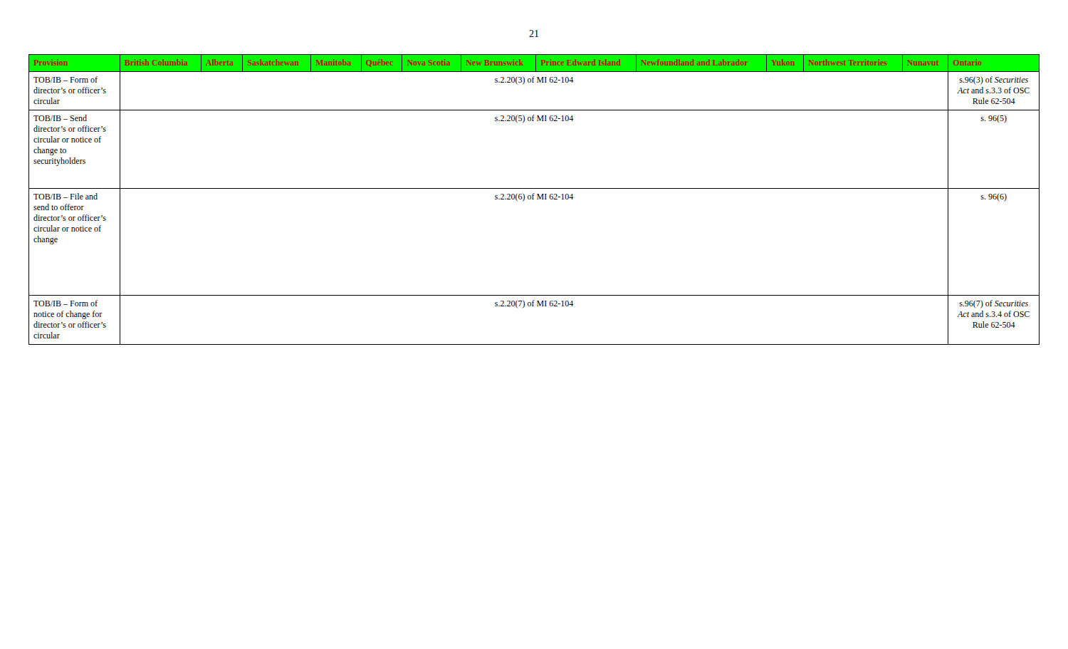21
| Provision | British Columbia | Alberta | Saskatchewan | Manitoba | Québec | Nova Scotia | New Brunswick | Prince Edward Island | Newfoundland and Labrador | Yukon | Northwest Territories | Nunavut | Ontario |
| --- | --- | --- | --- | --- | --- | --- | --- | --- | --- | --- | --- | --- | --- |
| TOB/IB – Form of director’s or officer’s circular | s.2.20(3) of MI 62-104 | s.96(3) of Securities Act and s.3.3 of OSC Rule 62-504 |
| TOB/IB – Send director’s or officer’s circular or notice of change to securityholders | s.2.20(5) of MI 62-104 | s. 96(5) |
| TOB/IB – File and send to offeror director’s or officer’s circular or notice of change | s.2.20(6) of MI 62-104 | s. 96(6) |
| TOB/IB – Form of notice of change for director’s or officer’s circular | s.2.20(7) of MI 62-104 | s.96(7) of Securities Act and s.3.4 of OSC Rule 62-504 |